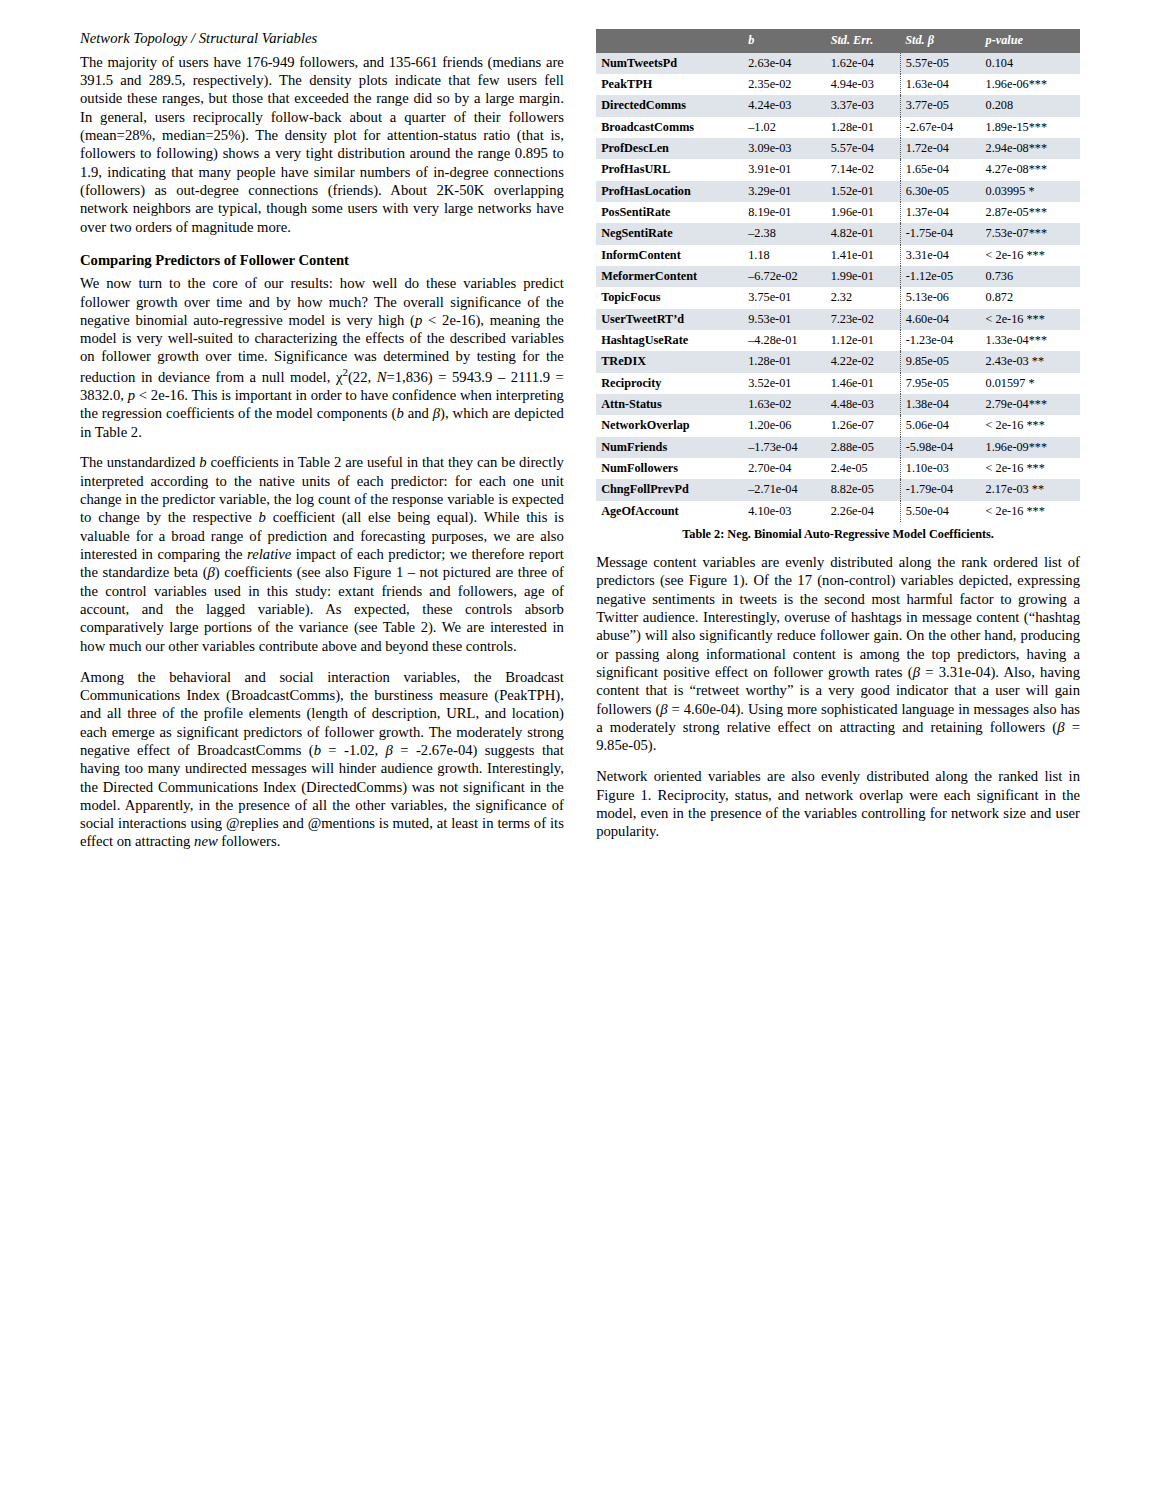Network Topology / Structural Variables
The majority of users have 176-949 followers, and 135-661 friends (medians are 391.5 and 289.5, respectively). The density plots indicate that few users fell outside these ranges, but those that exceeded the range did so by a large margin. In general, users reciprocally follow-back about a quarter of their followers (mean=28%, median=25%). The density plot for attention-status ratio (that is, followers to following) shows a very tight distribution around the range 0.895 to 1.9, indicating that many people have similar numbers of in-degree connections (followers) as out-degree connections (friends). About 2K-50K overlapping network neighbors are typical, though some users with very large networks have over two orders of magnitude more.
Comparing Predictors of Follower Content
We now turn to the core of our results: how well do these variables predict follower growth over time and by how much? The overall significance of the negative binomial auto-regressive model is very high (p < 2e-16), meaning the model is very well-suited to characterizing the effects of the described variables on follower growth over time. Significance was determined by testing for the reduction in deviance from a null model, χ2(22, N=1,836) = 5943.9 – 2111.9 = 3832.0, p < 2e-16. This is important in order to have confidence when interpreting the regression coefficients of the model components (b and β), which are depicted in Table 2.
The unstandardized b coefficients in Table 2 are useful in that they can be directly interpreted according to the native units of each predictor: for each one unit change in the predictor variable, the log count of the response variable is expected to change by the respective b coefficient (all else being equal). While this is valuable for a broad range of prediction and forecasting purposes, we are also interested in comparing the relative impact of each predictor; we therefore report the standardize beta (β) coefficients (see also Figure 1 – not pictured are three of the control variables used in this study: extant friends and followers, age of account, and the lagged variable). As expected, these controls absorb comparatively large portions of the variance (see Table 2). We are interested in how much our other variables contribute above and beyond these controls.
Among the behavioral and social interaction variables, the Broadcast Communications Index (BroadcastComms), the burstiness measure (PeakTPH), and all three of the profile elements (length of description, URL, and location) each emerge as significant predictors of follower growth. The moderately strong negative effect of BroadcastComms (b = -1.02, β = -2.67e-04) suggests that having too many undirected messages will hinder audience growth. Interestingly, the Directed Communications Index (DirectedComms) was not significant in the model. Apparently, in the presence of all the other variables, the significance of social interactions using @replies and @mentions is muted, at least in terms of its effect on attracting new followers.
| | b | Std. Err. | Std. β | p -value |
| --- | --- | --- | --- | --- |
| NumTweetsPd | 2.63e-04 | 1.62e-04 | 5.57e-05 | 0.104 |
| PeakTPH | 2.35e-02 | 4.94e-03 | 1.63e-04 | 1.96e-06*** |
| DirectedComms | 4.24e-03 | 3.37e-03 | 3.77e-05 | 0.208 |
| BroadcastComms | –1.02 | 1.28e-01 | -2.67e-04 | 1.89e-15*** |
| ProfDescLen | 3.09e-03 | 5.57e-04 | 1.72e-04 | 2.94e-08*** |
| ProfHasURL | 3.91e-01 | 7.14e-02 | 1.65e-04 | 4.27e-08*** |
| ProfHasLocation | 3.29e-01 | 1.52e-01 | 6.30e-05 | 0.03995 * |
| PosSentiRate | 8.19e-01 | 1.96e-01 | 1.37e-04 | 2.87e-05*** |
| NegSentiRate | –2.38 | 4.82e-01 | -1.75e-04 | 7.53e-07*** |
| InformContent | 1.18 | 1.41e-01 | 3.31e-04 | < 2e-16 *** |
| MeformerContent | –6.72e-02 | 1.99e-01 | -1.12e-05 | 0.736 |
| TopicFocus | 3.75e-01 | 2.32 | 5.13e-06 | 0.872 |
| UserTweetRT’d | 9.53e-01 | 7.23e-02 | 4.60e-04 | < 2e-16 *** |
| HashtagUseRate | –4.28e-01 | 1.12e-01 | -1.23e-04 | 1.33e-04*** |
| TReDIX | 1.28e-01 | 4.22e-02 | 9.85e-05 | 2.43e-03 ** |
| Reciprocity | 3.52e-01 | 1.46e-01 | 7.95e-05 | 0.01597 * |
| Attn-Status | 1.63e-02 | 4.48e-03 | 1.38e-04 | 2.79e-04*** |
| NetworkOverlap | 1.20e-06 | 1.26e-07 | 5.06e-04 | < 2e-16 *** |
| NumFriends | –1.73e-04 | 2.88e-05 | -5.98e-04 | 1.96e-09*** |
| NumFollowers | 2.70e-04 | 2.4e-05 | 1.10e-03 | < 2e-16 *** |
| ChngFollPrevPd | –2.71e-04 | 8.82e-05 | -1.79e-04 | 2.17e-03 ** |
| AgeOfAccount | 4.10e-03 | 2.26e-04 | 5.50e-04 | < 2e-16 *** |
Table 2: Neg. Binomial Auto-Regressive Model Coefficients.
Message content variables are evenly distributed along the rank ordered list of predictors (see Figure 1). Of the 17 (non-control) variables depicted, expressing negative sentiments in tweets is the second most harmful factor to growing a Twitter audience. Interestingly, overuse of hashtags in message content (“hashtag abuse”) will also significantly reduce follower gain. On the other hand, producing or passing along informational content is among the top predictors, having a significant positive effect on follower growth rates (β = 3.31e-04). Also, having content that is “retweet worthy” is a very good indicator that a user will gain followers (β = 4.60e-04). Using more sophisticated language in messages also has a moderately strong relative effect on attracting and retaining followers (β = 9.85e-05).
Network oriented variables are also evenly distributed along the ranked list in Figure 1. Reciprocity, status, and network overlap were each significant in the model, even in the presence of the variables controlling for network size and user popularity.